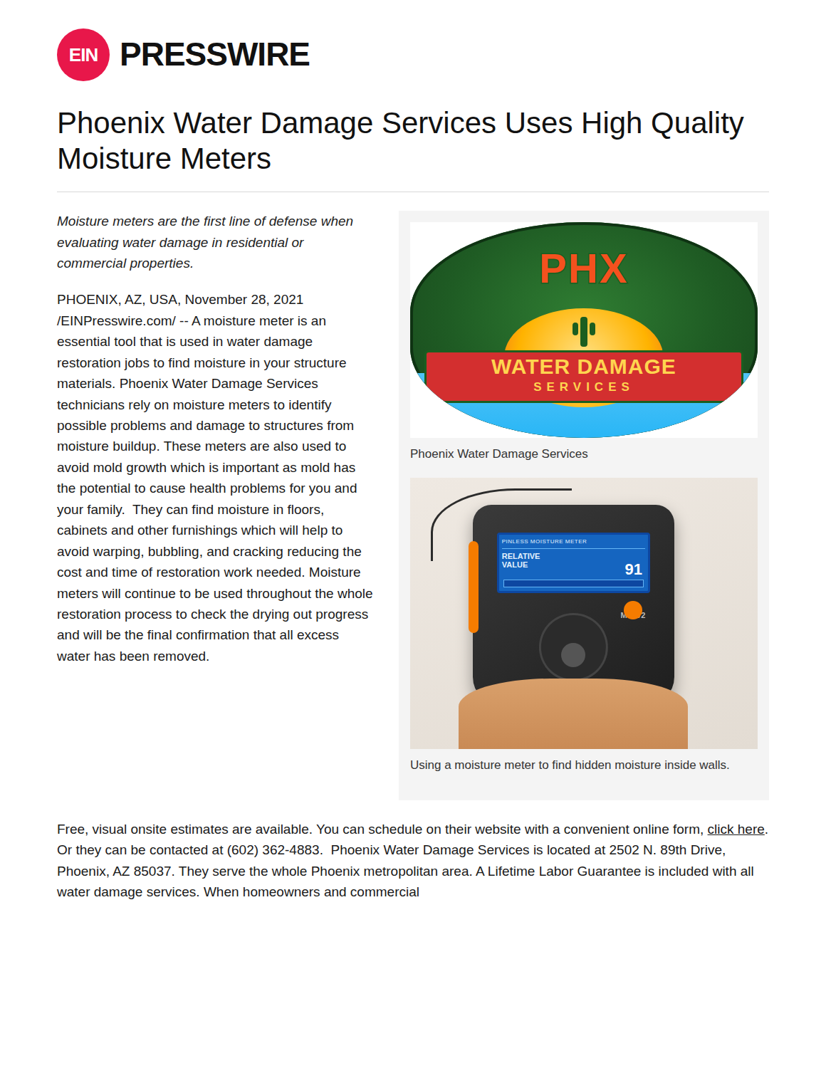EIN
PRESSWIRE
Phoenix Water Damage Services Uses High Quality Moisture Meters
Moisture meters are the first line of defense when evaluating water damage in residential or commercial properties.
PHOENIX, AZ, USA, November 28, 2021 /EINPresswire.com/ -- A moisture meter is an essential tool that is used in water damage restoration jobs to find moisture in your structure materials. Phoenix Water Damage Services technicians rely on moisture meters to identify possible problems and damage to structures from moisture buildup. These meters are also used to avoid mold growth which is important as mold has the potential to cause health problems for you and your family. They can find moisture in floors, cabinets and other furnishings which will help to avoid warping, bubbling, and cracking reducing the cost and time of restoration work needed. Moisture meters will continue to be used throughout the whole restoration process to check the drying out progress and will be the final confirmation that all excess water has been removed.
PHX
WATER DAMAGE
SERVICES
Phoenix Water Damage Services
PINLESS MOISTURE METER
RELATIVE
VALUE
91
MMS2
Using a moisture meter to find hidden moisture inside walls.
Free, visual onsite estimates are available. You can schedule on their website with a convenient online form, click here. Or they can be contacted at (602) 362-4883. Phoenix Water Damage Services is located at 2502 N. 89th Drive, Phoenix, AZ 85037. They serve the whole Phoenix metropolitan area. A Lifetime Labor Guarantee is included with all water damage services. When homeowners and commercial